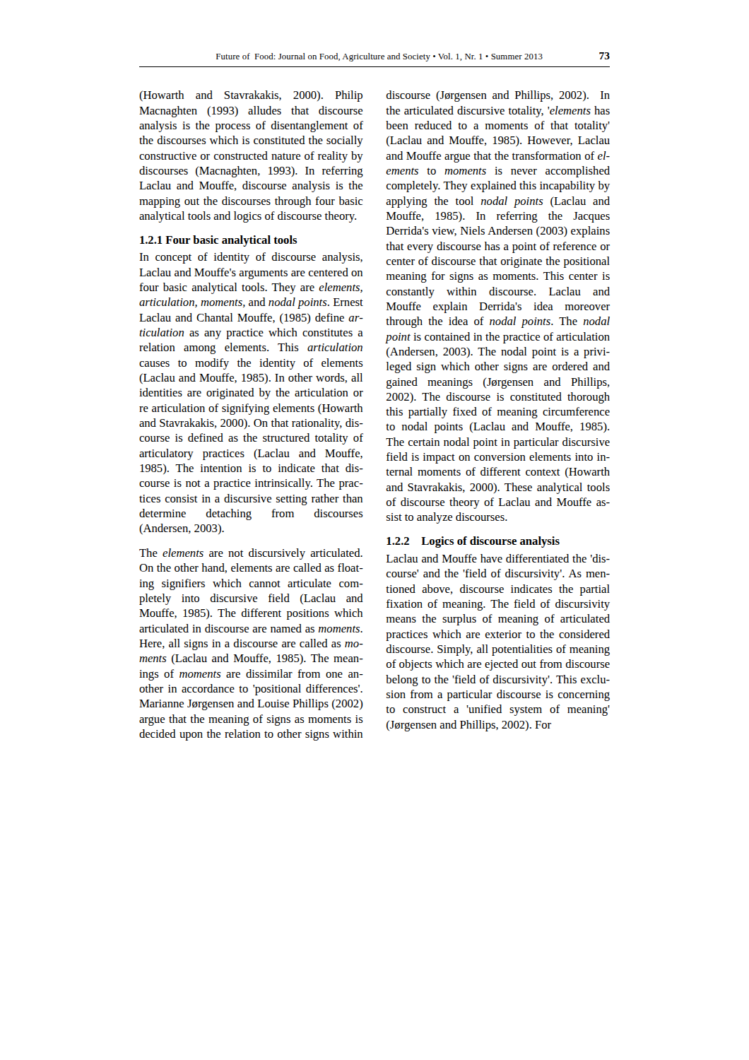Future of Food: Journal on Food, Agriculture and Society • Vol. 1, Nr. 1 • Summer 2013 73
(Howarth and Stavrakakis, 2000). Philip Macnaghten (1993) alludes that discourse analysis is the process of disentanglement of the discourses which is constituted the socially constructive or constructed nature of reality by discourses (Macnaghten, 1993). In referring Laclau and Mouffe, discourse analysis is the mapping out the discourses through four basic analytical tools and logics of discourse theory.
1.2.1 Four basic analytical tools
In concept of identity of discourse analysis, Laclau and Mouffe's arguments are centered on four basic analytical tools. They are elements, articulation, moments, and nodal points. Ernest Laclau and Chantal Mouffe, (1985) define articulation as any practice which constitutes a relation among elements. This articulation causes to modify the identity of elements (Laclau and Mouffe, 1985). In other words, all identities are originated by the articulation or re articulation of signifying elements (Howarth and Stavrakakis, 2000). On that rationality, discourse is defined as the structured totality of articulatory practices (Laclau and Mouffe, 1985). The intention is to indicate that discourse is not a practice intrinsically. The practices consist in a discursive setting rather than determine detaching from discourses (Andersen, 2003).
The elements are not discursively articulated. On the other hand, elements are called as floating signifiers which cannot articulate completely into discursive field (Laclau and Mouffe, 1985). The different positions which articulated in discourse are named as moments. Here, all signs in a discourse are called as moments (Laclau and Mouffe, 1985). The meanings of moments are dissimilar from one another in accordance to 'positional differences'. Marianne Jørgensen and Louise Phillips (2002) argue that the meaning of signs as moments is decided upon the relation to other signs within discourse (Jørgensen and Phillips, 2002). In the articulated discursive totality, 'elements has been reduced to a moments of that totality' (Laclau and Mouffe, 1985). However, Laclau and Mouffe argue that the transformation of elements to moments is never accomplished completely. They explained this incapability by applying the tool nodal points (Laclau and Mouffe, 1985). In referring the Jacques Derrida's view, Niels Andersen (2003) explains that every discourse has a point of reference or center of discourse that originate the positional meaning for signs as moments. This center is constantly within discourse. Laclau and Mouffe explain Derrida's idea moreover through the idea of nodal points. The nodal point is contained in the practice of articulation (Andersen, 2003). The nodal point is a privileged sign which other signs are ordered and gained meanings (Jørgensen and Phillips, 2002). The discourse is constituted thorough this partially fixed of meaning circumference to nodal points (Laclau and Mouffe, 1985). The certain nodal point in particular discursive field is impact on conversion elements into internal moments of different context (Howarth and Stavrakakis, 2000). These analytical tools of discourse theory of Laclau and Mouffe assist to analyze discourses.
1.2.2 Logics of discourse analysis
Laclau and Mouffe have differentiated the 'discourse' and the 'field of discursivity'. As mentioned above, discourse indicates the partial fixation of meaning. The field of discursivity means the surplus of meaning of articulated practices which are exterior to the considered discourse. Simply, all potentialities of meaning of objects which are ejected out from discourse belong to the 'field of discursivity'. This exclusion from a particular discourse is concerning to construct a 'unified system of meaning' (Jørgensen and Phillips, 2002). For